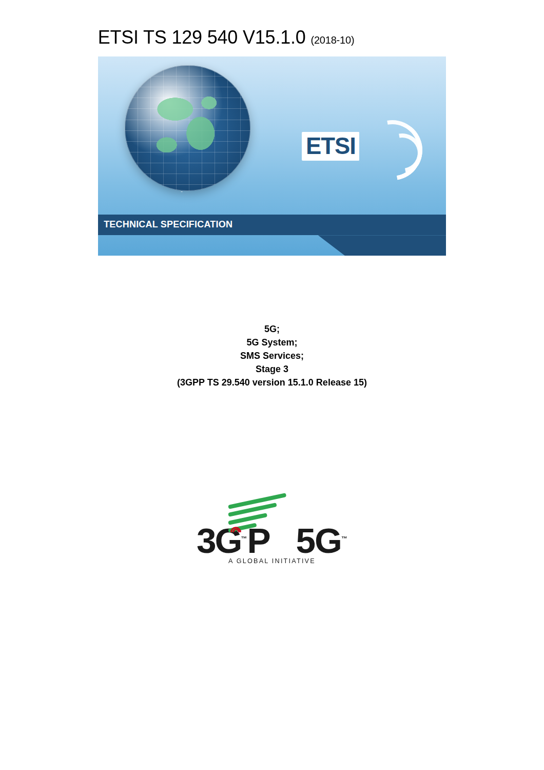ETSI TS 129 540 V15.1.0 (2018-10)
ETSI
TECHNICAL SPECIFICATION
5G;
5G System;
SMS Services;
Stage 3
(3GPP TS 29.540 version 15.1.0 Release 15)
3G™P
5G™
A GLOBAL INITIATIVE